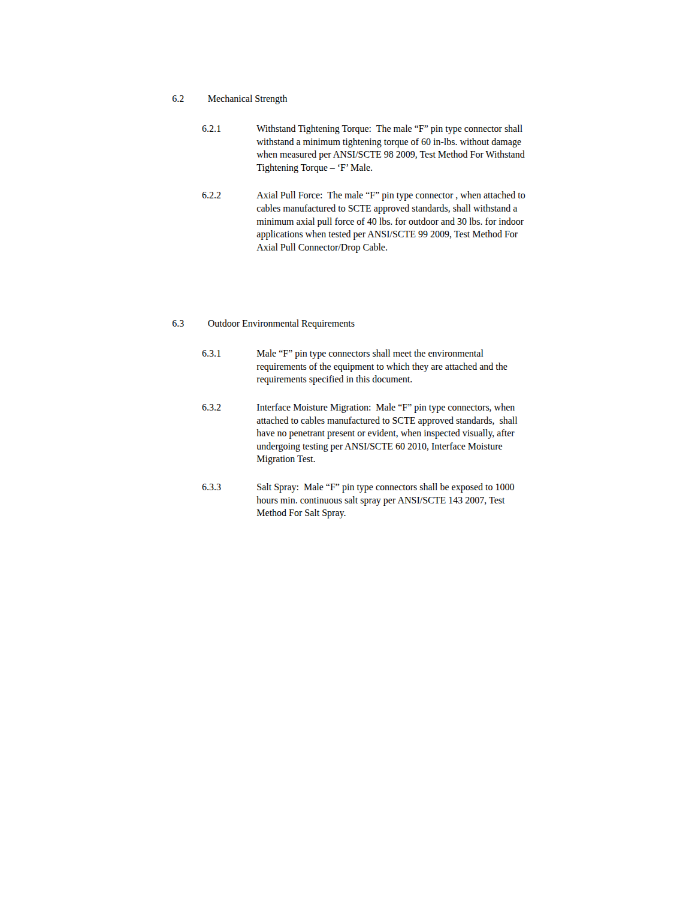6.2
Mechanical Strength
6.2.1
Withstand Tightening Torque: The male “F” pin type connector shall withstand a minimum tightening torque of 60 in-lbs. without damage when measured per ANSI/SCTE 98 2009, Test Method For Withstand Tightening Torque – ‘F’ Male.
6.2.2
Axial Pull Force: The male “F” pin type connector , when attached to cables manufactured to SCTE approved standards, shall withstand a minimum axial pull force of 40 lbs. for outdoor and 30 lbs. for indoor applications when tested per ANSI/SCTE 99 2009, Test Method For Axial Pull Connector/Drop Cable.
6.3
Outdoor Environmental Requirements
6.3.1
Male “F” pin type connectors shall meet the environmental requirements of the equipment to which they are attached and the requirements specified in this document.
6.3.2
Interface Moisture Migration: Male “F” pin type connectors, when attached to cables manufactured to SCTE approved standards, shall have no penetrant present or evident, when inspected visually, after undergoing testing per ANSI/SCTE 60 2010, Interface Moisture Migration Test.
6.3.3
Salt Spray: Male “F” pin type connectors shall be exposed to 1000 hours min. continuous salt spray per ANSI/SCTE 143 2007, Test Method For Salt Spray.